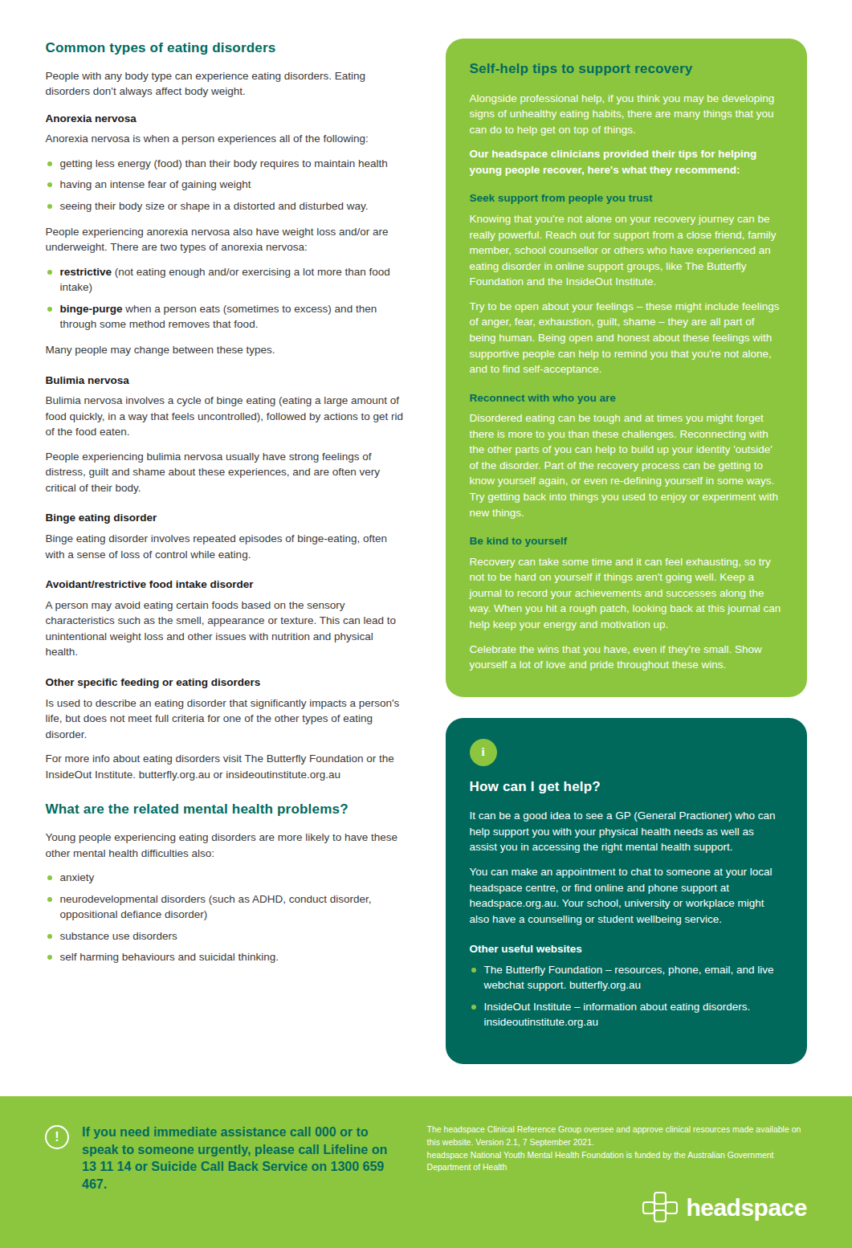Common types of eating disorders
People with any body type can experience eating disorders. Eating disorders don't always affect body weight.
Anorexia nervosa
Anorexia nervosa is when a person experiences all of the following:
getting less energy (food) than their body requires to maintain health
having an intense fear of gaining weight
seeing their body size or shape in a distorted and disturbed way.
People experiencing anorexia nervosa also have weight loss and/or are underweight. There are two types of anorexia nervosa:
restrictive (not eating enough and/or exercising a lot more than food intake)
binge-purge when a person eats (sometimes to excess) and then through some method removes that food.
Many people may change between these types.
Bulimia nervosa
Bulimia nervosa involves a cycle of binge eating (eating a large amount of food quickly, in a way that feels uncontrolled), followed by actions to get rid of the food eaten.
People experiencing bulimia nervosa usually have strong feelings of distress, guilt and shame about these experiences, and are often very critical of their body.
Binge eating disorder
Binge eating disorder involves repeated episodes of binge-eating, often with a sense of loss of control while eating.
Avoidant/restrictive food intake disorder
A person may avoid eating certain foods based on the sensory characteristics such as the smell, appearance or texture. This can lead to unintentional weight loss and other issues with nutrition and physical health.
Other specific feeding or eating disorders
Is used to describe an eating disorder that significantly impacts a person's life, but does not meet full criteria for one of the other types of eating disorder.
For more info about eating disorders visit The Butterfly Foundation or the InsideOut Institute. butterfly.org.au or insideoutinstitute.org.au
What are the related mental health problems?
Young people experiencing eating disorders are more likely to have these other mental health difficulties also:
anxiety
neurodevelopmental disorders (such as ADHD, conduct disorder, oppositional defiance disorder)
substance use disorders
self harming behaviours and suicidal thinking.
Self-help tips to support recovery
Alongside professional help, if you think you may be developing signs of unhealthy eating habits, there are many things that you can do to help get on top of things.
Our headspace clinicians provided their tips for helping young people recover, here's what they recommend:
Seek support from people you trust
Knowing that you're not alone on your recovery journey can be really powerful. Reach out for support from a close friend, family member, school counsellor or others who have experienced an eating disorder in online support groups, like The Butterfly Foundation and the InsideOut Institute.
Try to be open about your feelings – these might include feelings of anger, fear, exhaustion, guilt, shame – they are all part of being human. Being open and honest about these feelings with supportive people can help to remind you that you're not alone, and to find self-acceptance.
Reconnect with who you are
Disordered eating can be tough and at times you might forget there is more to you than these challenges. Reconnecting with the other parts of you can help to build up your identity 'outside' of the disorder. Part of the recovery process can be getting to know yourself again, or even re-defining yourself in some ways. Try getting back into things you used to enjoy or experiment with new things.
Be kind to yourself
Recovery can take some time and it can feel exhausting, so try not to be hard on yourself if things aren't going well. Keep a journal to record your achievements and successes along the way. When you hit a rough patch, looking back at this journal can help keep your energy and motivation up.
Celebrate the wins that you have, even if they're small. Show yourself a lot of love and pride throughout these wins.
i
How can I get help?
It can be a good idea to see a GP (General Practioner) who can help support you with your physical health needs as well as assist you in accessing the right mental health support.
You can make an appointment to chat to someone at your local headspace centre, or find online and phone support at headspace.org.au. Your school, university or workplace might also have a counselling or student wellbeing service.
Other useful websites
The Butterfly Foundation – resources, phone, email, and live webchat support. butterfly.org.au
InsideOut Institute – information about eating disorders. insideoutinstitute.org.au
!
If you need immediate assistance call 000 or to speak to someone urgently, please call Lifeline on 13 11 14 or Suicide Call Back Service on 1300 659 467.
The headspace Clinical Reference Group oversee and approve clinical resources made available on this website. Version 2.1, 7 September 2021.
headspace National Youth Mental Health Foundation is funded by the Australian Government Department of Health
headspace